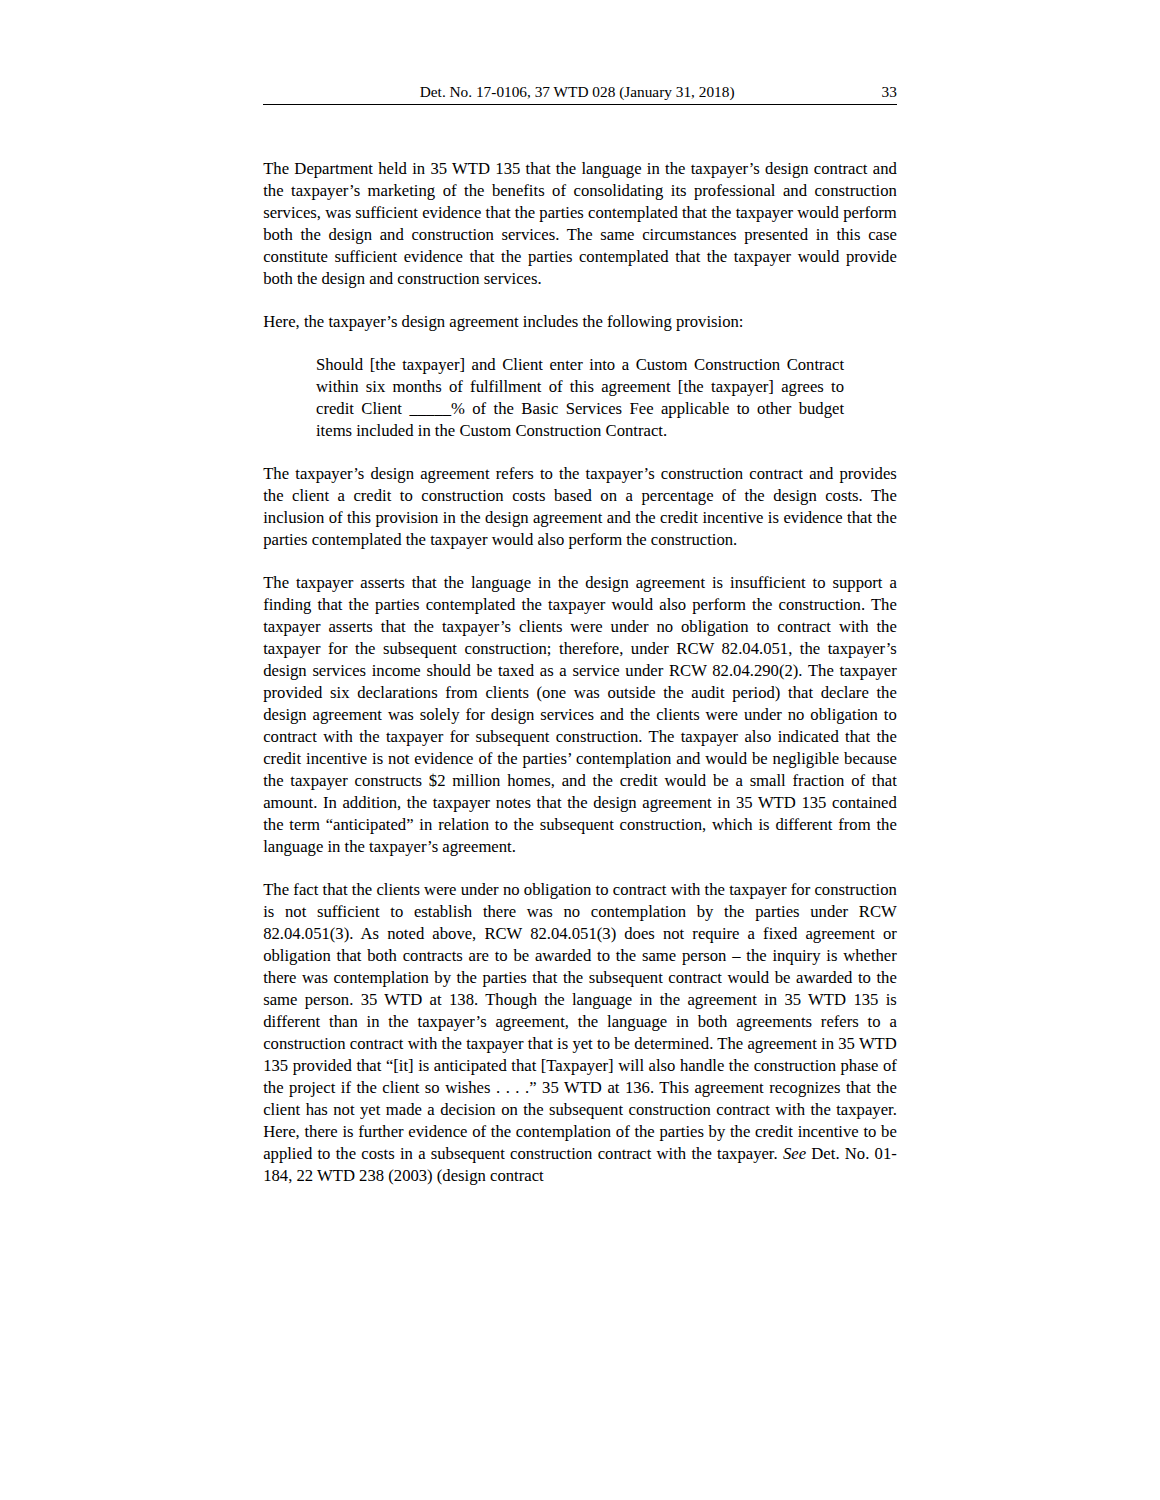Det. No. 17-0106, 37 WTD 028 (January 31, 2018) 33
The Department held in 35 WTD 135 that the language in the taxpayer’s design contract and the taxpayer’s marketing of the benefits of consolidating its professional and construction services, was sufficient evidence that the parties contemplated that the taxpayer would perform both the design and construction services. The same circumstances presented in this case constitute sufficient evidence that the parties contemplated that the taxpayer would provide both the design and construction services.
Here, the taxpayer’s design agreement includes the following provision:
Should [the taxpayer] and Client enter into a Custom Construction Contract within six months of fulfillment of this agreement [the taxpayer] agrees to credit Client _____% of the Basic Services Fee applicable to other budget items included in the Custom Construction Contract.
The taxpayer’s design agreement refers to the taxpayer’s construction contract and provides the client a credit to construction costs based on a percentage of the design costs. The inclusion of this provision in the design agreement and the credit incentive is evidence that the parties contemplated the taxpayer would also perform the construction.
The taxpayer asserts that the language in the design agreement is insufficient to support a finding that the parties contemplated the taxpayer would also perform the construction. The taxpayer asserts that the taxpayer’s clients were under no obligation to contract with the taxpayer for the subsequent construction; therefore, under RCW 82.04.051, the taxpayer’s design services income should be taxed as a service under RCW 82.04.290(2). The taxpayer provided six declarations from clients (one was outside the audit period) that declare the design agreement was solely for design services and the clients were under no obligation to contract with the taxpayer for subsequent construction. The taxpayer also indicated that the credit incentive is not evidence of the parties’ contemplation and would be negligible because the taxpayer constructs $2 million homes, and the credit would be a small fraction of that amount. In addition, the taxpayer notes that the design agreement in 35 WTD 135 contained the term “anticipated” in relation to the subsequent construction, which is different from the language in the taxpayer’s agreement.
The fact that the clients were under no obligation to contract with the taxpayer for construction is not sufficient to establish there was no contemplation by the parties under RCW 82.04.051(3). As noted above, RCW 82.04.051(3) does not require a fixed agreement or obligation that both contracts are to be awarded to the same person – the inquiry is whether there was contemplation by the parties that the subsequent contract would be awarded to the same person. 35 WTD at 138. Though the language in the agreement in 35 WTD 135 is different than in the taxpayer’s agreement, the language in both agreements refers to a construction contract with the taxpayer that is yet to be determined. The agreement in 35 WTD 135 provided that “[it] is anticipated that [Taxpayer] will also handle the construction phase of the project if the client so wishes . . . .” 35 WTD at 136. This agreement recognizes that the client has not yet made a decision on the subsequent construction contract with the taxpayer. Here, there is further evidence of the contemplation of the parties by the credit incentive to be applied to the costs in a subsequent construction contract with the taxpayer. See Det. No. 01-184, 22 WTD 238 (2003) (design contract